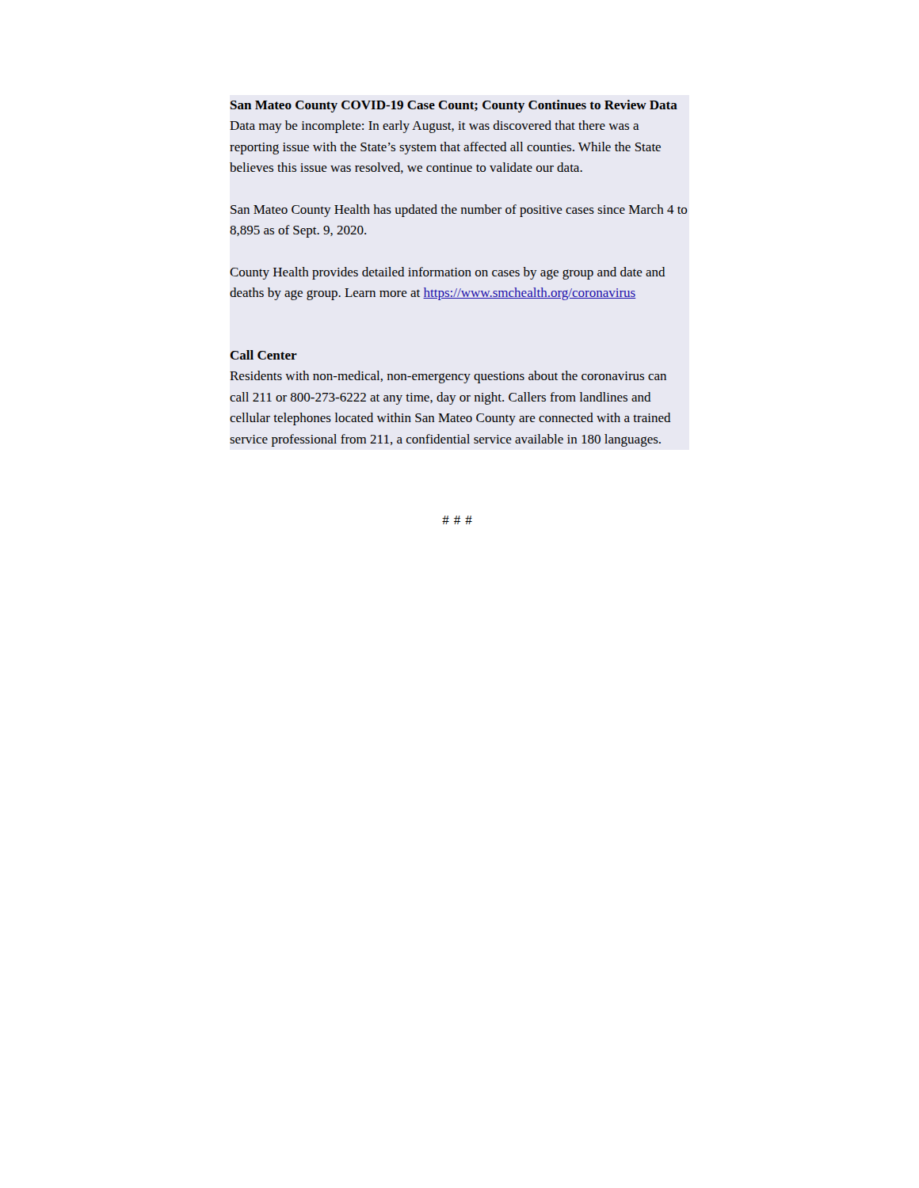San Mateo County COVID-19 Case Count; County Continues to Review Data
Data may be incomplete: In early August, it was discovered that there was a reporting issue with the State’s system that affected all counties. While the State believes this issue was resolved, we continue to validate our data.
San Mateo County Health has updated the number of positive cases since March 4 to 8,895 as of Sept. 9, 2020.
County Health provides detailed information on cases by age group and date and deaths by age group. Learn more at https://www.smchealth.org/coronavirus
Call Center
Residents with non-medical, non-emergency questions about the coronavirus can call 211 or 800-273-6222 at any time, day or night. Callers from landlines and cellular telephones located within San Mateo County are connected with a trained service professional from 211, a confidential service available in 180 languages.
###